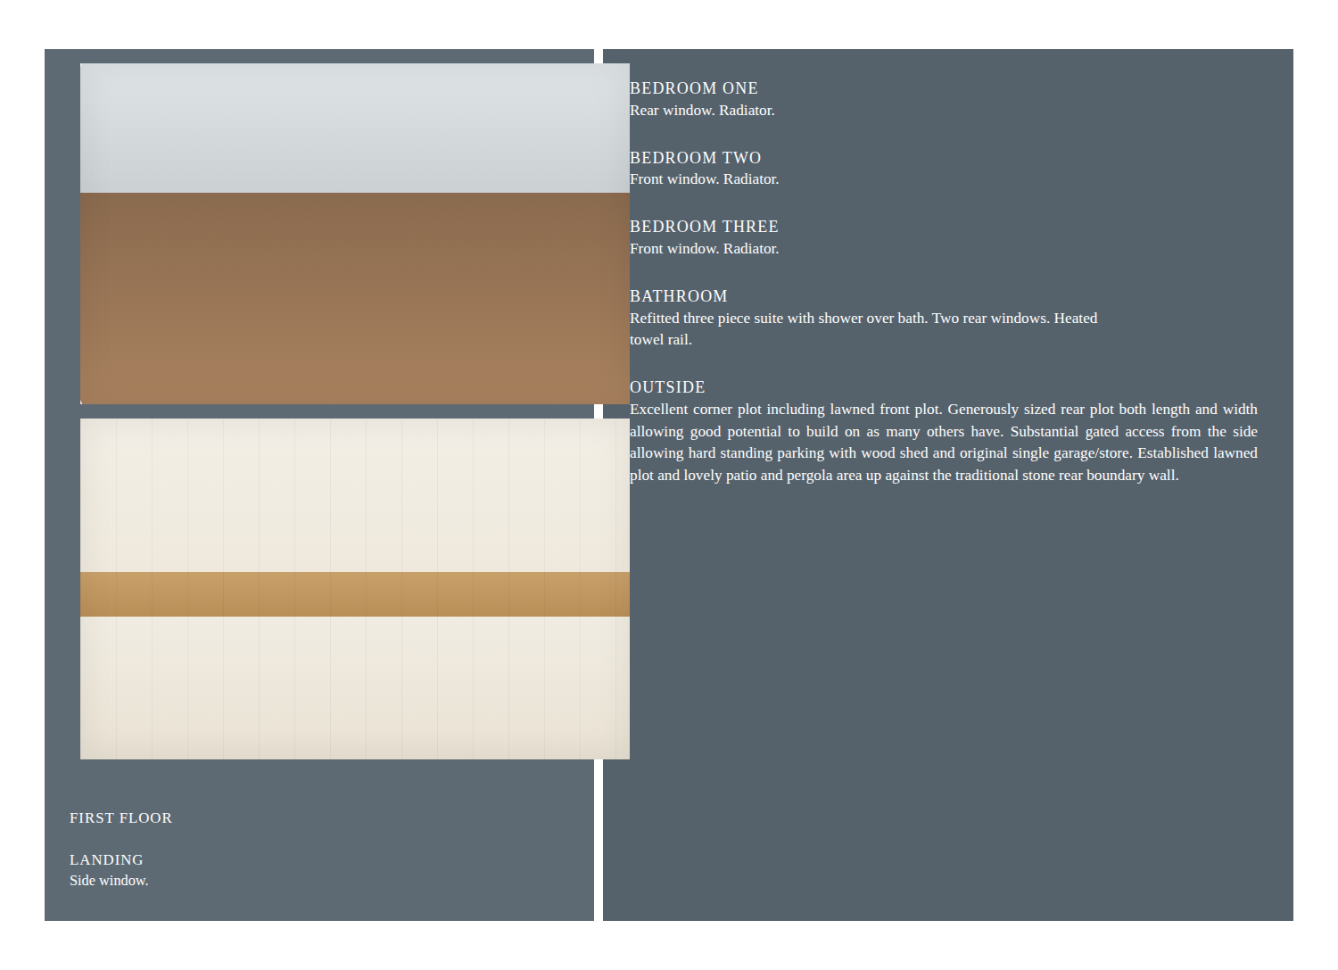FIRST FLOOR
LANDING
Side window.
BEDROOM ONE
Rear window. Radiator.
BEDROOM TWO
Front window. Radiator.
BEDROOM THREE
Front window. Radiator.
BATHROOM
Refitted three piece suite with shower over bath. Two rear windows. Heated towel rail.
OUTSIDE
Excellent corner plot including lawned front plot. Generously sized rear plot both length and width allowing good potential to build on as many others have. Substantial gated access from the side allowing hard standing parking with wood shed and original single garage/store. Established lawned plot and lovely patio and pergola area up against the traditional stone rear boundary wall.